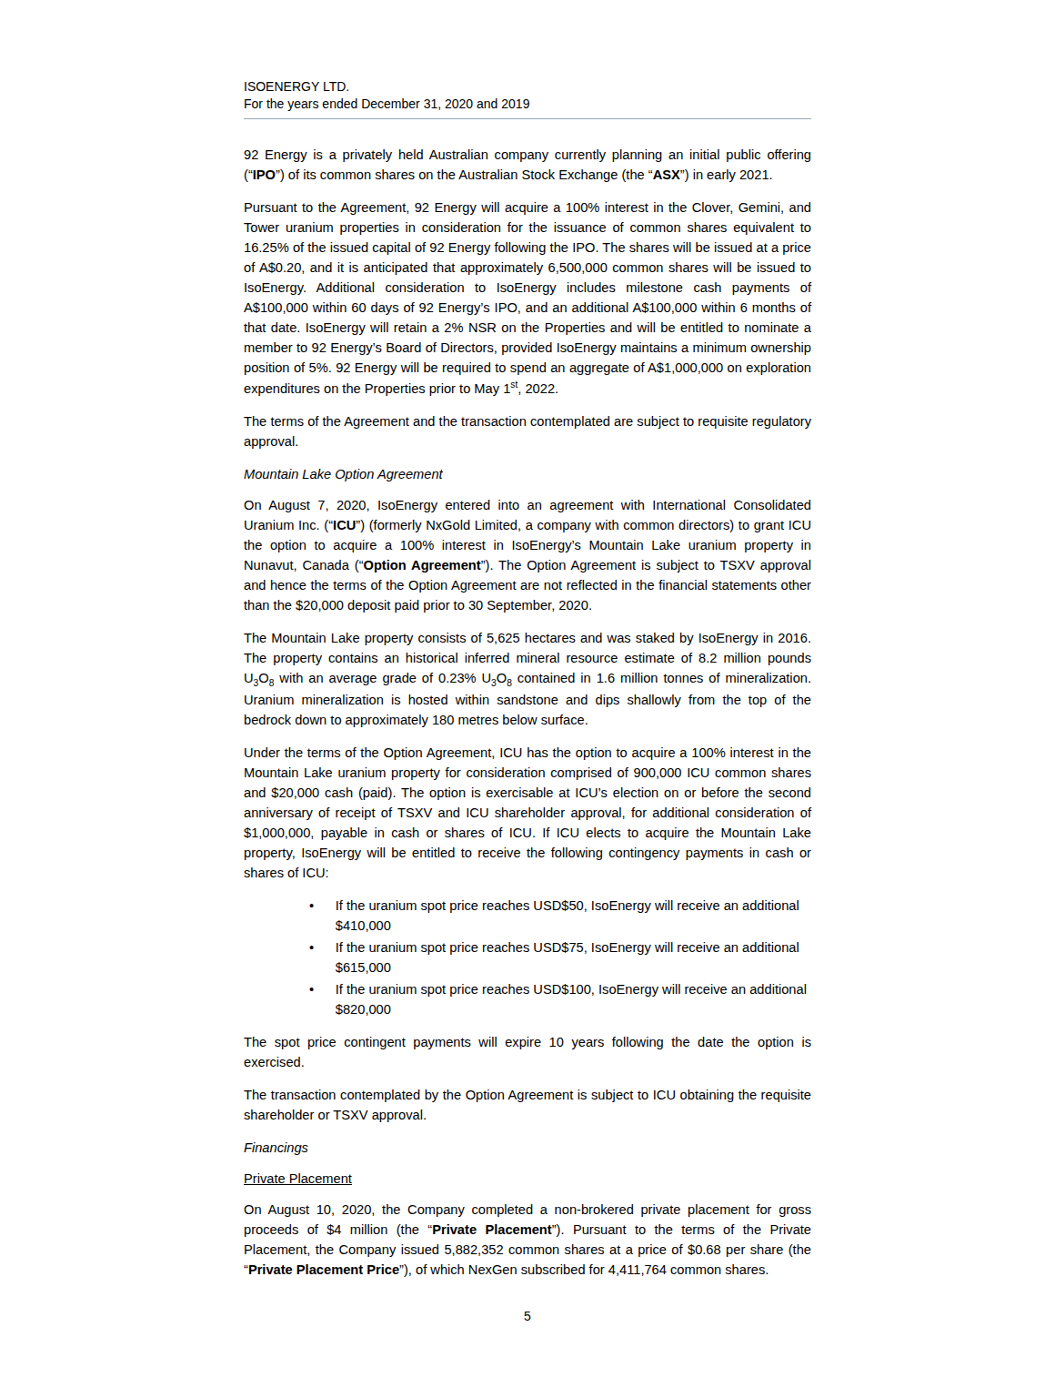ISOENERGY LTD.
For the years ended December 31, 2020 and 2019
92 Energy is a privately held Australian company currently planning an initial public offering (“IPO”) of its common shares on the Australian Stock Exchange (the “ASX”) in early 2021.
Pursuant to the Agreement, 92 Energy will acquire a 100% interest in the Clover, Gemini, and Tower uranium properties in consideration for the issuance of common shares equivalent to 16.25% of the issued capital of 92 Energy following the IPO. The shares will be issued at a price of A$0.20, and it is anticipated that approximately 6,500,000 common shares will be issued to IsoEnergy. Additional consideration to IsoEnergy includes milestone cash payments of A$100,000 within 60 days of 92 Energy’s IPO, and an additional A$100,000 within 6 months of that date. IsoEnergy will retain a 2% NSR on the Properties and will be entitled to nominate a member to 92 Energy’s Board of Directors, provided IsoEnergy maintains a minimum ownership position of 5%. 92 Energy will be required to spend an aggregate of A$1,000,000 on exploration expenditures on the Properties prior to May 1st, 2022.
The terms of the Agreement and the transaction contemplated are subject to requisite regulatory approval.
Mountain Lake Option Agreement
On August 7, 2020, IsoEnergy entered into an agreement with International Consolidated Uranium Inc. (“ICU”) (formerly NxGold Limited, a company with common directors) to grant ICU the option to acquire a 100% interest in IsoEnergy’s Mountain Lake uranium property in Nunavut, Canada (“Option Agreement”). The Option Agreement is subject to TSXV approval and hence the terms of the Option Agreement are not reflected in the financial statements other than the $20,000 deposit paid prior to 30 September, 2020.
The Mountain Lake property consists of 5,625 hectares and was staked by IsoEnergy in 2016. The property contains an historical inferred mineral resource estimate of 8.2 million pounds U3O8 with an average grade of 0.23% U3O8 contained in 1.6 million tonnes of mineralization. Uranium mineralization is hosted within sandstone and dips shallowly from the top of the bedrock down to approximately 180 metres below surface.
Under the terms of the Option Agreement, ICU has the option to acquire a 100% interest in the Mountain Lake uranium property for consideration comprised of 900,000 ICU common shares and $20,000 cash (paid). The option is exercisable at ICU’s election on or before the second anniversary of receipt of TSXV and ICU shareholder approval, for additional consideration of $1,000,000, payable in cash or shares of ICU. If ICU elects to acquire the Mountain Lake property, IsoEnergy will be entitled to receive the following contingency payments in cash or shares of ICU:
If the uranium spot price reaches USD$50, IsoEnergy will receive an additional $410,000
If the uranium spot price reaches USD$75, IsoEnergy will receive an additional $615,000
If the uranium spot price reaches USD$100, IsoEnergy will receive an additional $820,000
The spot price contingent payments will expire 10 years following the date the option is exercised.
The transaction contemplated by the Option Agreement is subject to ICU obtaining the requisite shareholder or TSXV approval.
Financings
Private Placement
On August 10, 2020, the Company completed a non-brokered private placement for gross proceeds of $4 million (the “Private Placement”). Pursuant to the terms of the Private Placement, the Company issued 5,882,352 common shares at a price of $0.68 per share (the “Private Placement Price”), of which NexGen subscribed for 4,411,764 common shares.
5